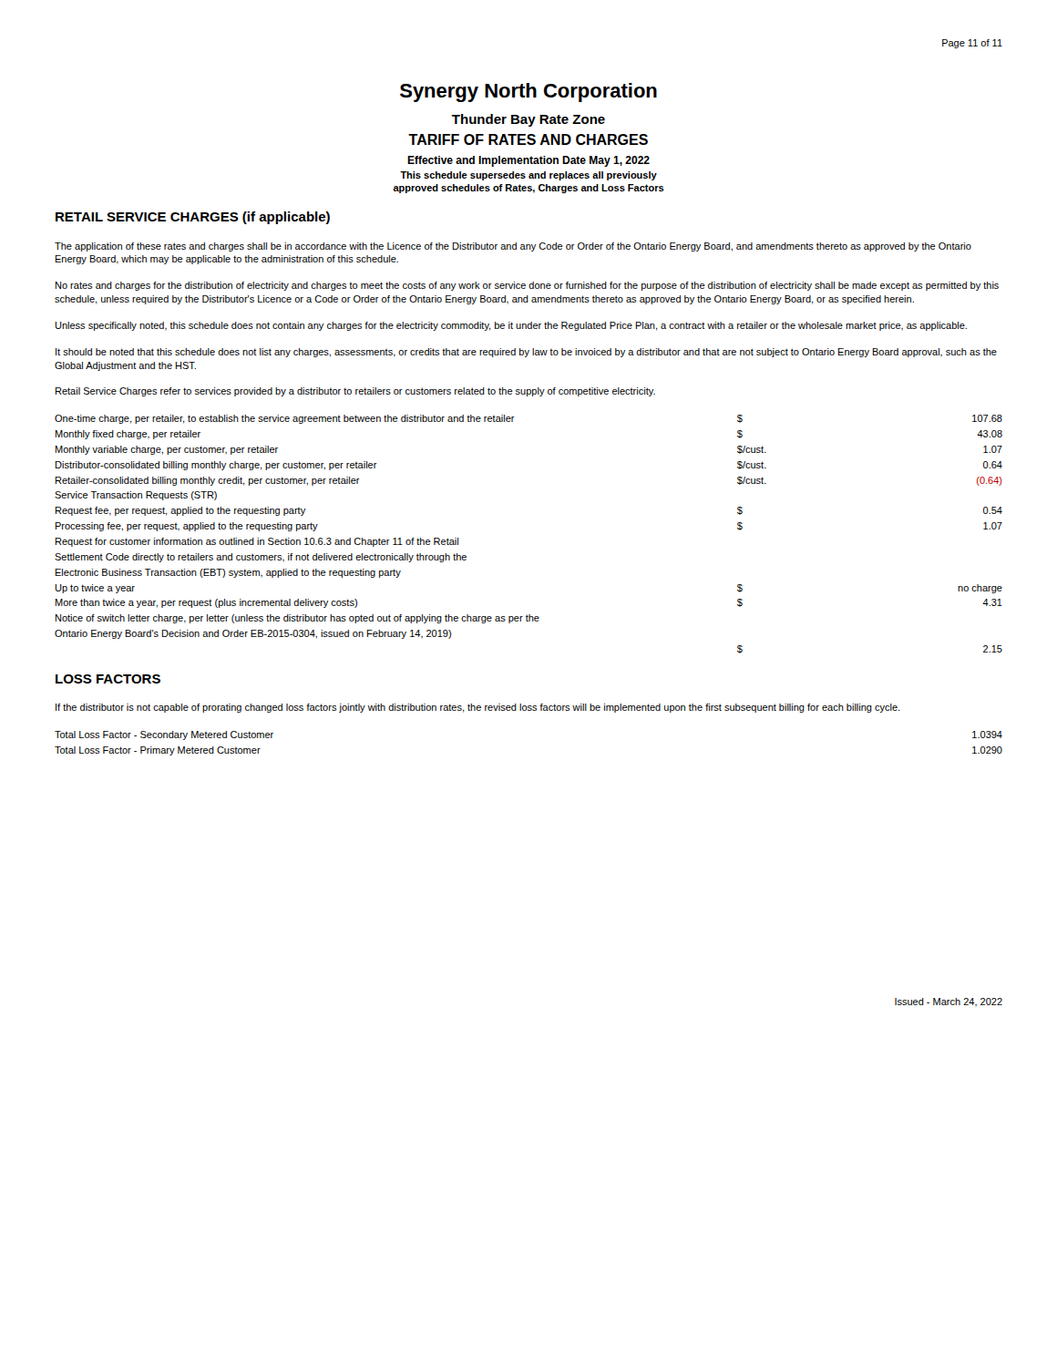Page 11 of 11
Synergy North Corporation
Thunder Bay Rate Zone
TARIFF OF RATES AND CHARGES
Effective and Implementation Date May 1, 2022
This schedule supersedes and replaces all previously
approved schedules of Rates, Charges and Loss Factors
RETAIL SERVICE CHARGES (if applicable)
The application of these rates and charges shall be in accordance with the Licence of the Distributor and any Code or Order of the Ontario Energy Board, and amendments thereto as approved by the Ontario Energy Board, which may be applicable to the administration of this schedule.
No rates and charges for the distribution of electricity and charges to meet the costs of any work or service done or furnished for the purpose of the distribution of electricity shall be made except as permitted by this schedule, unless required by the Distributor's Licence or a Code or Order of the Ontario Energy Board, and amendments thereto as approved by the Ontario Energy Board, or as specified herein.
Unless specifically noted, this schedule does not contain any charges for the electricity commodity, be it under the Regulated Price Plan, a contract with a retailer or the wholesale market price, as applicable.
It should be noted that this schedule does not list any charges, assessments, or credits that are required by law to be invoiced by a distributor and that are not subject to Ontario Energy Board approval, such as the Global Adjustment and the HST.
Retail Service Charges refer to services provided by a distributor to retailers or customers related to the supply of competitive electricity.
| One-time charge, per retailer, to establish the service agreement between the distributor and the retailer | $ | 107.68 |
| Monthly fixed charge, per retailer | $ | 43.08 |
| Monthly variable charge, per customer, per retailer | $/cust. | 1.07 |
| Distributor-consolidated billing monthly charge, per customer, per retailer | $/cust. | 0.64 |
| Retailer-consolidated billing monthly credit, per customer, per retailer | $/cust. | (0.64) |
| Service Transaction Requests (STR) | | |
| Request fee, per request, applied to the requesting party | $ | 0.54 |
| Processing fee, per request, applied to the requesting party | $ | 1.07 |
| Request for customer information as outlined in Section 10.6.3 and Chapter 11 of the Retail | | |
| Settlement Code directly to retailers and customers, if not delivered electronically through the | | |
| Electronic Business Transaction (EBT) system, applied to the requesting party | | |
| Up to twice a year | $ | no charge |
| More than twice a year, per request (plus incremental delivery costs) | $ | 4.31 |
| Notice of switch letter charge, per letter (unless the distributor has opted out of applying the charge as per the | | |
| Ontario Energy Board's Decision and Order EB-2015-0304, issued on February 14, 2019) | | |
| | $ | 2.15 |
LOSS FACTORS
If the distributor is not capable of prorating changed loss factors jointly with distribution rates, the revised loss factors will be implemented upon the first subsequent billing for each billing cycle.
| Total Loss Factor - Secondary Metered Customer | 1.0394 |
| Total Loss Factor - Primary Metered Customer | 1.0290 |
Issued - March 24, 2022